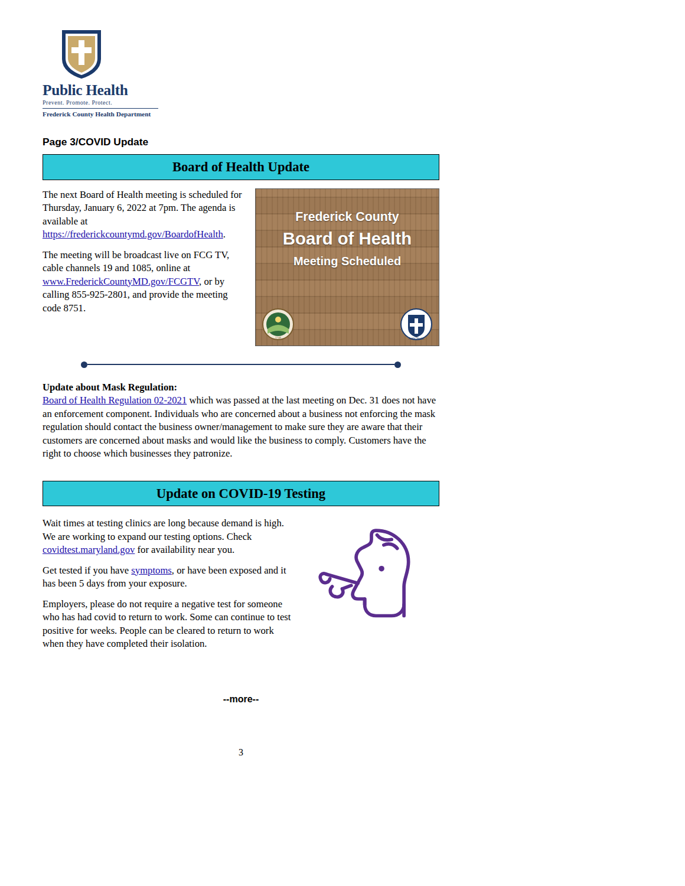Public Health
Prevent. Promote. Protect.
Frederick County Health Department
Page 3/COVID Update
Board of Health Update
The next Board of Health meeting is scheduled for Thursday, January 6, 2022 at 7pm. The agenda is available at https://frederickcountymd.gov/BoardofHealth.
The meeting will be broadcast live on FCG TV, cable channels 19 and 1085, online at www.FrederickCountyMD.gov/FCGTV, or by calling 855-925-2801, and provide the meeting code 8751.
Frederick County
Board of Health
Meeting Scheduled
1748 Public Health
Update about Mask Regulation:
Board of Health Regulation 02-2021 which was passed at the last meeting on Dec. 31 does not have an enforcement component. Individuals who are concerned about a business not enforcing the mask regulation should contact the business owner/management to make sure they are aware that their customers are concerned about masks and would like the business to comply. Customers have the right to choose which businesses they patronize.
Update on COVID-19 Testing
Wait times at testing clinics are long because demand is high. We are working to expand our testing options. Check covidtest.maryland.gov for availability near you.
Get tested if you have symptoms, or have been exposed and it has been 5 days from your exposure.
Employers, please do not require a negative test for someone who has had covid to return to work. Some can continue to test positive for weeks. People can be cleared to return to work when they have completed their isolation.
--more--
3